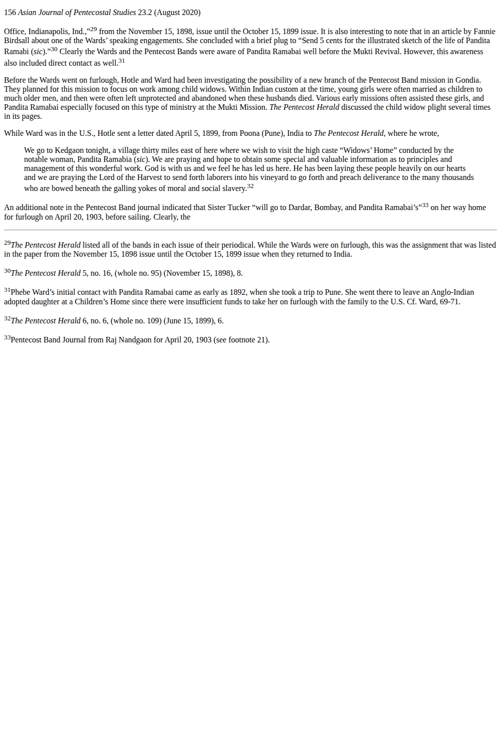156 Asian Journal of Pentecostal Studies 23.2 (August 2020)
Office, Indianapolis, Ind.,”29 from the November 15, 1898, issue until the October 15, 1899 issue. It is also interesting to note that in an article by Fannie Birdsall about one of the Wards’ speaking engagements. She concluded with a brief plug to “Send 5 cents for the illustrated sketch of the life of Pandita Ramabi (sic).”30 Clearly the Wards and the Pentecost Bands were aware of Pandita Ramabai well before the Mukti Revival. However, this awareness also included direct contact as well.31
Before the Wards went on furlough, Hotle and Ward had been investigating the possibility of a new branch of the Pentecost Band mission in Gondia. They planned for this mission to focus on work among child widows. Within Indian custom at the time, young girls were often married as children to much older men, and then were often left unprotected and abandoned when these husbands died. Various early missions often assisted these girls, and Pandita Ramabai especially focused on this type of ministry at the Mukti Mission. The Pentecost Herald discussed the child widow plight several times in its pages.
While Ward was in the U.S., Hotle sent a letter dated April 5, 1899, from Poona (Pune), India to The Pentecost Herald, where he wrote,
We go to Kedgaon tonight, a village thirty miles east of here where we wish to visit the high caste “Widows’ Home” conducted by the notable woman, Pandita Ramabia (sic). We are praying and hope to obtain some special and valuable information as to principles and management of this wonderful work. God is with us and we feel he has led us here. He has been laying these people heavily on our hearts and we are praying the Lord of the Harvest to send forth laborers into his vineyard to go forth and preach deliverance to the many thousands who are bowed beneath the galling yokes of moral and social slavery.32
An additional note in the Pentecost Band journal indicated that Sister Tucker “will go to Dardar, Bombay, and Pandita Ramabai’s”33 on her way home for furlough on April 20, 1903, before sailing. Clearly, the
29The Pentecost Herald listed all of the bands in each issue of their periodical. While the Wards were on furlough, this was the assignment that was listed in the paper from the November 15, 1898 issue until the October 15, 1899 issue when they returned to India.
30The Pentecost Herald 5, no. 16, (whole no. 95) (November 15, 1898), 8.
31Phebe Ward’s initial contact with Pandita Ramabai came as early as 1892, when she took a trip to Pune. She went there to leave an Anglo-Indian adopted daughter at a Children’s Home since there were insufficient funds to take her on furlough with the family to the U.S. Cf. Ward, 69-71.
32The Pentecost Herald 6, no. 6, (whole no. 109) (June 15, 1899), 6.
33Pentecost Band Journal from Raj Nandgaon for April 20, 1903 (see footnote 21).